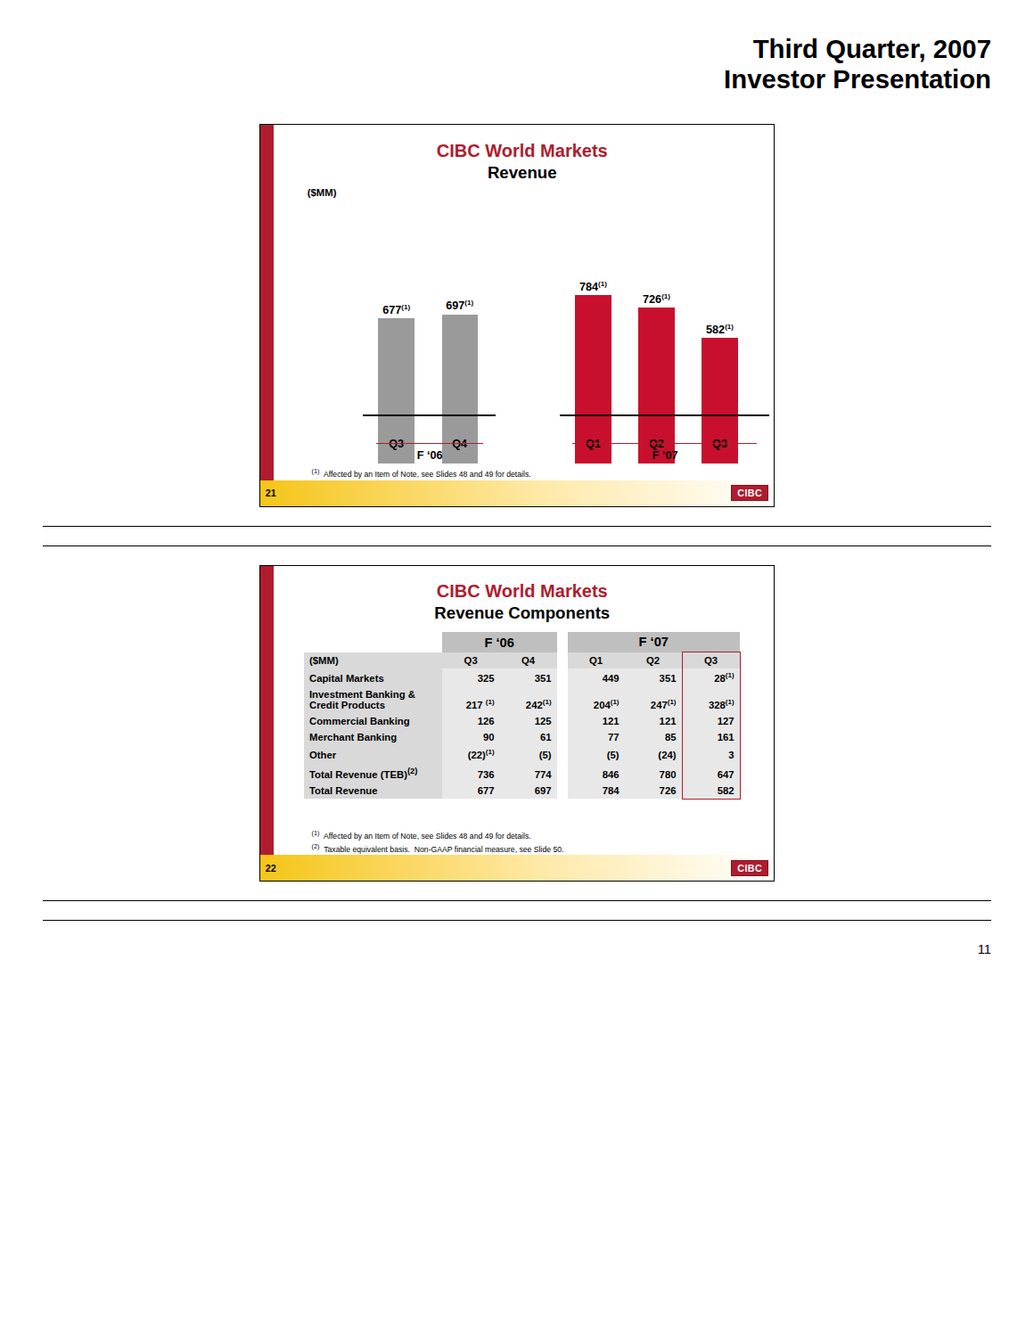Third Quarter, 2007
Investor Presentation
CIBC World Markets
Revenue
($MM)
677(1)
697(1)
784(1)
726(1)
582(1)
Q3 Q4
Q1 Q2 Q3
F ‘06
F ‘07
(1) Affected by an Item of Note, see Slides 48 and 49 for details.
21
CIBC
CIBC World Markets
Revenue Components
| | F ‘06 | | F ‘07 |
| ($MM) | Q3 | Q4 | | Q1 | Q2 | Q3 |
| Capital Markets | 325 | 351 | | 449 | 351 | 28 (1) |
| Investment Banking & Credit Products | 217 (1) | 242 (1) | | 204 (1) | 247 (1) | 328 (1) |
| Commercial Banking | 126 | 125 | | 121 | 121 | 127 |
| Merchant Banking | 90 | 61 | | 77 | 85 | 161 |
| Other | (22) (1) | (5) | | (5) | (24) | 3 |
| Total Revenue (TEB) (2) | 736 | 774 | | 846 | 780 | 647 |
| Total Revenue | 677 | 697 | | 784 | 726 | 582 |
(1) Affected by an Item of Note, see Slides 48 and 49 for details.
(2) Taxable equivalent basis. Non-GAAP financial measure, see Slide 50.
22
CIBC
11